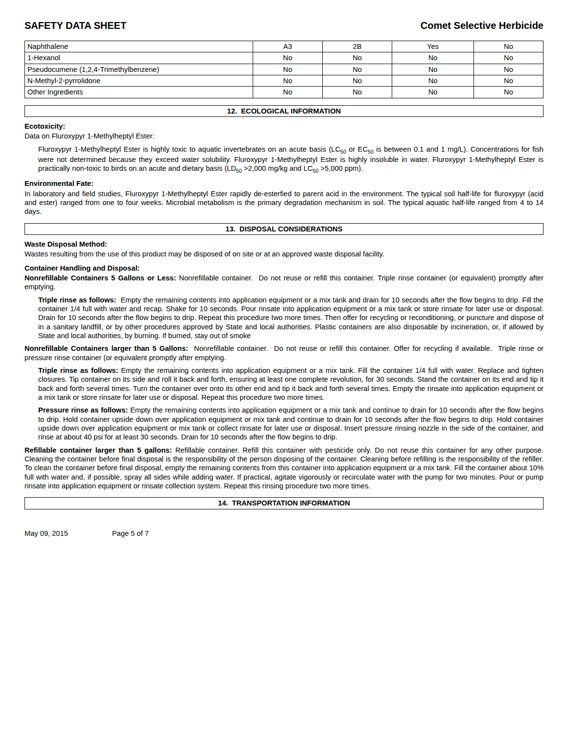SAFETY DATA SHEET
Comet Selective Herbicide
| Naphthalene | A3 | 2B | Yes | No |
| 1-Hexanol | No | No | No | No |
| Pseudocumene (1,2,4-Trimethylbenzene) | No | No | No | No |
| N-Methyl-2-pyrrolidone | No | No | No | No |
| Other Ingredients | No | No | No | No |
12. ECOLOGICAL INFORMATION
Ecotoxicity:
Data on Fluroxypyr 1-Methylheptyl Ester:
Fluroxypyr 1-Methylheptyl Ester is highly toxic to aquatic invertebrates on an acute basis (LC50 or EC50 is between 0.1 and 1 mg/L). Concentrations for fish were not determined because they exceed water solubility. Fluroxypyr 1-Methylheptyl Ester is highly insoluble in water. Fluroxypyr 1-Methylheptyl Ester is practically non-toxic to birds on an acute and dietary basis (LD50 >2,000 mg/kg and LC50 >5,000 ppm).
Environmental Fate:
In laboratory and field studies, Fluroxypyr 1-Methylheptyl Ester rapidly de-esterfied to parent acid in the environment. The typical soil half-life for fluroxypyr (acid and ester) ranged from one to four weeks. Microbial metabolism is the primary degradation mechanism in soil. The typical aquatic half-life ranged from 4 to 14 days.
13. DISPOSAL CONSIDERATIONS
Waste Disposal Method:
Wastes resulting from the use of this product may be disposed of on site or at an approved waste disposal facility.
Container Handling and Disposal:
Nonrefillable Containers 5 Gallons or Less: Nonrefillable container. Do not reuse or refill this container. Triple rinse container (or equivalent) promptly after emptying.
Triple rinse as follows: Empty the remaining contents into application equipment or a mix tank and drain for 10 seconds after the flow begins to drip. Fill the container 1/4 full with water and recap. Shake for 10 seconds. Pour rinsate into application equipment or a mix tank or store rinsate for later use or disposal. Drain for 10 seconds after the flow begins to drip. Repeat this procedure two more times. Then offer for recycling or reconditioning, or puncture and dispose of in a sanitary landfill, or by other procedures approved by State and local authorities. Plastic containers are also disposable by incineration, or, if allowed by State and local authorities, by burning. If burned, stay out of smoke
Nonrefillable Containers larger than 5 Gallons: Nonrefillable container. Do not reuse or refill this container. Offer for recycling if available. Triple rinse or pressure rinse container (or equivalent promptly after emptying.
Triple rinse as follows: Empty the remaining contents into application equipment or a mix tank. Fill the container 1/4 full with water. Replace and tighten closures. Tip container on its side and roll it back and forth, ensuring at least one complete revolution, for 30 seconds. Stand the container on its end and tip it back and forth several times. Turn the container over onto its other end and tip it back and forth several times. Empty the rinsate into application equipment or a mix tank or store rinsate for later use or disposal. Repeat this procedure two more times.
Pressure rinse as follows: Empty the remaining contents into application equipment or a mix tank and continue to drain for 10 seconds after the flow begins to drip. Hold container upside down over application equipment or mix tank and continue to drain for 10 seconds after the flow begins to drip. Hold container upside down over application equipment or mix tank or collect rinsate for later use or disposal. Insert pressure rinsing nozzle in the side of the container, and rinse at about 40 psi for at least 30 seconds. Drain for 10 seconds after the flow begins to drip.
Refillable container larger than 5 gallons: Refillable container. Refill this container with pesticide only. Do not reuse this container for any other purpose. Cleaning the container before final disposal is the responsibility of the person disposing of the container. Cleaning before refilling is the responsibility of the refiller. To clean the container before final disposal, empty the remaining contents from this container into application equipment or a mix tank. Fill the container about 10% full with water and, if possible, spray all sides while adding water. If practical, agitate vigorously or recirculate water with the pump for two minutes. Pour or pump rinsate into application equipment or rinsate collection system. Repeat this rinsing procedure two more times.
14. TRANSPORTATION INFORMATION
May 09, 2015
Page 5 of 7